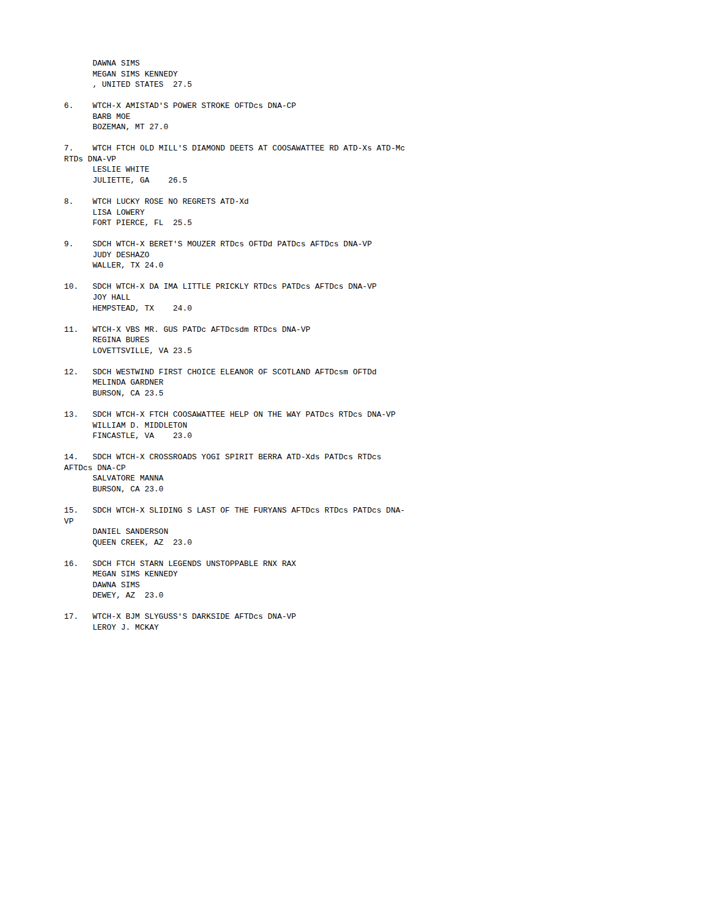DAWNA SIMS
      MEGAN SIMS KENNEDY
      , UNITED STATES  27.5

6.    WTCH-X AMISTAD'S POWER STROKE OFTDcs DNA-CP
      BARB MOE
      BOZEMAN, MT 27.0

7.    WTCH FTCH OLD MILL'S DIAMOND DEETS AT COOSAWATTEE RD ATD-Xs ATD-Mc
RTDs DNA-VP
      LESLIE WHITE
      JULIETTE, GA    26.5

8.    WTCH LUCKY ROSE NO REGRETS ATD-Xd
      LISA LOWERY
      FORT PIERCE, FL  25.5

9.    SDCH WTCH-X BERET'S MOUZER RTDcs OFTDd PATDcs AFTDcs DNA-VP
      JUDY DESHAZO
      WALLER, TX 24.0

10.   SDCH WTCH-X DA IMA LITTLE PRICKLY RTDcs PATDcs AFTDcs DNA-VP
      JOY HALL
      HEMPSTEAD, TX    24.0

11.   WTCH-X VBS MR. GUS PATDc AFTDcsdm RTDcs DNA-VP
      REGINA BURES
      LOVETTSVILLE, VA 23.5

12.   SDCH WESTWIND FIRST CHOICE ELEANOR OF SCOTLAND AFTDcsm OFTDd
      MELINDA GARDNER
      BURSON, CA 23.5

13.   SDCH WTCH-X FTCH COOSAWATTEE HELP ON THE WAY PATDcs RTDcs DNA-VP
      WILLIAM D. MIDDLETON
      FINCASTLE, VA    23.0

14.   SDCH WTCH-X CROSSROADS YOGI SPIRIT BERRA ATD-Xds PATDcs RTDcs
AFTDcs DNA-CP
      SALVATORE MANNA
      BURSON, CA 23.0

15.   SDCH WTCH-X SLIDING S LAST OF THE FURYANS AFTDcs RTDcs PATDcs DNA-
VP
      DANIEL SANDERSON
      QUEEN CREEK, AZ  23.0

16.   SDCH FTCH STARN LEGENDS UNSTOPPABLE RNX RAX
      MEGAN SIMS KENNEDY
      DAWNA SIMS
      DEWEY, AZ  23.0

17.   WTCH-X BJM SLYGUSS'S DARKSIDE AFTDcs DNA-VP
      LEROY J. MCKAY